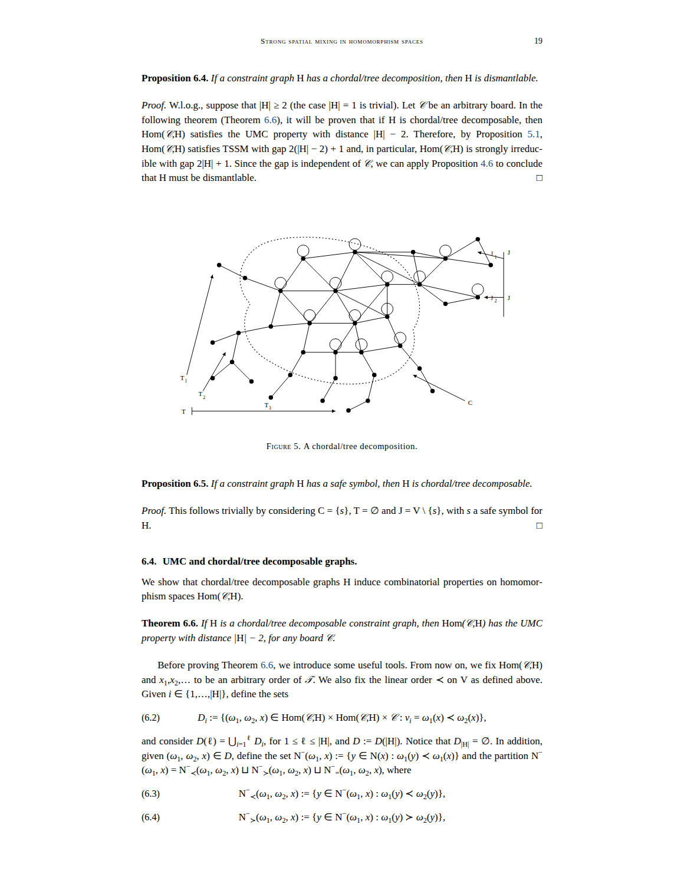Strong spatial mixing in homomorphism spaces 19
Proposition 6.4. If a constraint graph H has a chordal/tree decomposition, then H is dismantlable.
Proof. W.l.o.g., suppose that |H| ≥ 2 (the case |H| = 1 is trivial). Let 𝒞 be an arbitrary board. In the following theorem (Theorem 6.6), it will be proven that if H is chordal/tree decomposable, then Hom(𝒞,H) satisfies the UMC property with distance |H| − 2. Therefore, by Proposition 5.1, Hom(𝒞,H) satisfies TSSM with gap 2(|H| − 2) + 1 and, in particular, Hom(𝒞,H) is strongly irreducible with gap 2|H| + 1. Since the gap is independent of 𝒞, we can apply Proposition 4.6 to conclude that H must be dismantlable.□
T1 T2 T T3 J J1 J2 J C
Figure 5. A chordal/tree decomposition.
Proposition 6.5. If a constraint graph H has a safe symbol, then H is chordal/tree decomposable.
Proof. This follows trivially by considering C = {s}, T = ∅ and J = V \ {s}, with s a safe symbol for H.□
6.4. UMC and chordal/tree decomposable graphs.
We show that chordal/tree decomposable graphs H induce combinatorial properties on homomorphism spaces Hom(𝒞,H).
Theorem 6.6. If H is a chordal/tree decomposable constraint graph, then Hom(𝒞,H) has the UMC property with distance |H| − 2, for any board 𝒞.
Before proving Theorem 6.6, we introduce some useful tools. From now on, we fix Hom(𝒞,H) and x1,x2,… to be an arbitrary order of 𝒯. We also fix the linear order ≺ on V as defined above. Given i ∈ {1,…,|H|}, define the sets
(6.2) Di := {(ω1, ω2, x) ∈ Hom(𝒞,H) × Hom(𝒞,H) × 𝒞 : vi = ω1(x) ≺ ω2(x)},
and consider D(ℓ) = ⋃i=1ℓ Di, for 1 ≤ ℓ ≤ |H|, and D := D(|H|). Notice that D|H| = ∅. In addition, given (ω1, ω2, x) ∈ D, define the set N−(ω1, x) := {y ∈ N(x) : ω1(y) ≺ ω1(x)} and the partition N−(ω1, x) = N−≺(ω1, ω2, x) ⊔ N−≻(ω1, ω2, x) ⊔ N−=(ω1, ω2, x), where
(6.3) N−≺(ω1, ω2, x) := {y ∈ N−(ω1, x) : ω1(y) ≺ ω2(y)},
(6.4) N−≻(ω1, ω2, x) := {y ∈ N−(ω1, x) : ω1(y) ≻ ω2(y)},